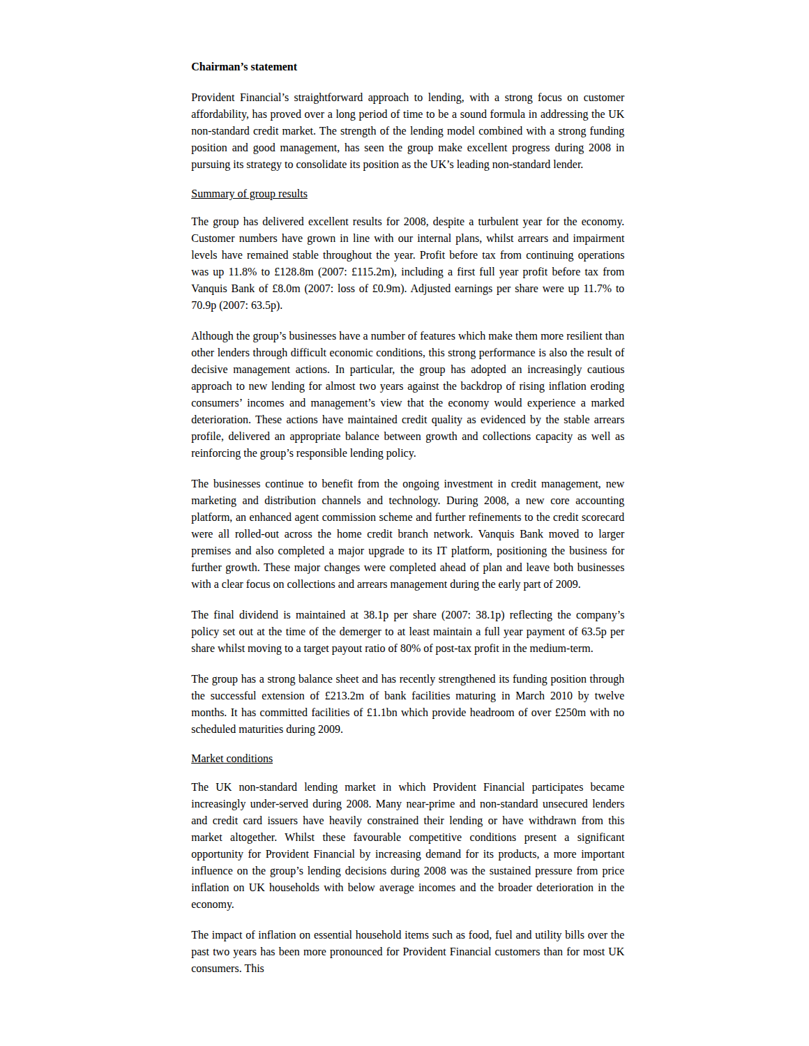Chairman’s statement
Provident Financial’s straightforward approach to lending, with a strong focus on customer affordability, has proved over a long period of time to be a sound formula in addressing the UK non-standard credit market. The strength of the lending model combined with a strong funding position and good management, has seen the group make excellent progress during 2008 in pursuing its strategy to consolidate its position as the UK’s leading non-standard lender.
Summary of group results
The group has delivered excellent results for 2008, despite a turbulent year for the economy. Customer numbers have grown in line with our internal plans, whilst arrears and impairment levels have remained stable throughout the year. Profit before tax from continuing operations was up 11.8% to £128.8m (2007: £115.2m), including a first full year profit before tax from Vanquis Bank of £8.0m (2007: loss of £0.9m). Adjusted earnings per share were up 11.7% to 70.9p (2007: 63.5p).
Although the group’s businesses have a number of features which make them more resilient than other lenders through difficult economic conditions, this strong performance is also the result of decisive management actions. In particular, the group has adopted an increasingly cautious approach to new lending for almost two years against the backdrop of rising inflation eroding consumers’ incomes and management’s view that the economy would experience a marked deterioration. These actions have maintained credit quality as evidenced by the stable arrears profile, delivered an appropriate balance between growth and collections capacity as well as reinforcing the group’s responsible lending policy.
The businesses continue to benefit from the ongoing investment in credit management, new marketing and distribution channels and technology. During 2008, a new core accounting platform, an enhanced agent commission scheme and further refinements to the credit scorecard were all rolled-out across the home credit branch network. Vanquis Bank moved to larger premises and also completed a major upgrade to its IT platform, positioning the business for further growth. These major changes were completed ahead of plan and leave both businesses with a clear focus on collections and arrears management during the early part of 2009.
The final dividend is maintained at 38.1p per share (2007: 38.1p) reflecting the company’s policy set out at the time of the demerger to at least maintain a full year payment of 63.5p per share whilst moving to a target payout ratio of 80% of post-tax profit in the medium-term.
The group has a strong balance sheet and has recently strengthened its funding position through the successful extension of £213.2m of bank facilities maturing in March 2010 by twelve months. It has committed facilities of £1.1bn which provide headroom of over £250m with no scheduled maturities during 2009.
Market conditions
The UK non-standard lending market in which Provident Financial participates became increasingly under-served during 2008. Many near-prime and non-standard unsecured lenders and credit card issuers have heavily constrained their lending or have withdrawn from this market altogether. Whilst these favourable competitive conditions present a significant opportunity for Provident Financial by increasing demand for its products, a more important influence on the group’s lending decisions during 2008 was the sustained pressure from price inflation on UK households with below average incomes and the broader deterioration in the economy.
The impact of inflation on essential household items such as food, fuel and utility bills over the past two years has been more pronounced for Provident Financial customers than for most UK consumers. This